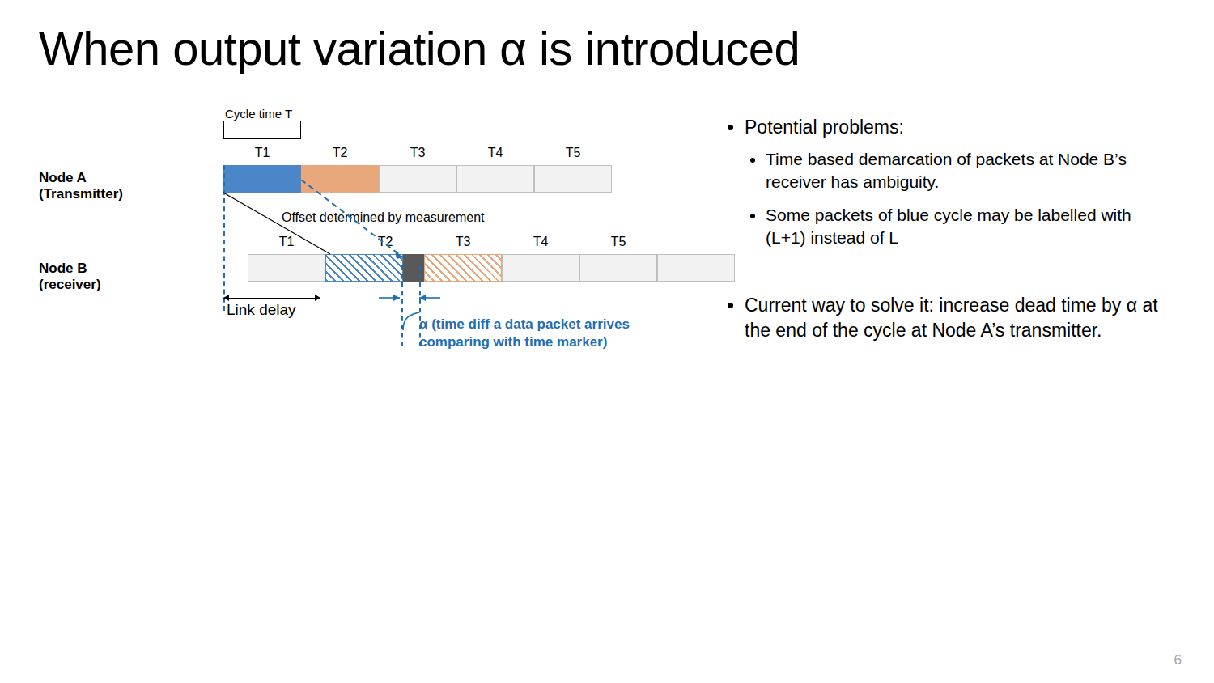When output variation α is introduced
Cycle time T
Node A
(Transmitter)
Node B
(receiver)
T1 T2 T3 T4 T5
Offset determined by measurement
T1 T2 T3 T4 T5
Link delay
α (time diff a data packet arrives comparing with time marker)
Potential problems:
Time based demarcation of packets at Node B’s receiver has ambiguity.
Some packets of blue cycle may be labelled with (L+1) instead of L
Current way to solve it: increase dead time by α at the end of the cycle at Node A’s transmitter.
6